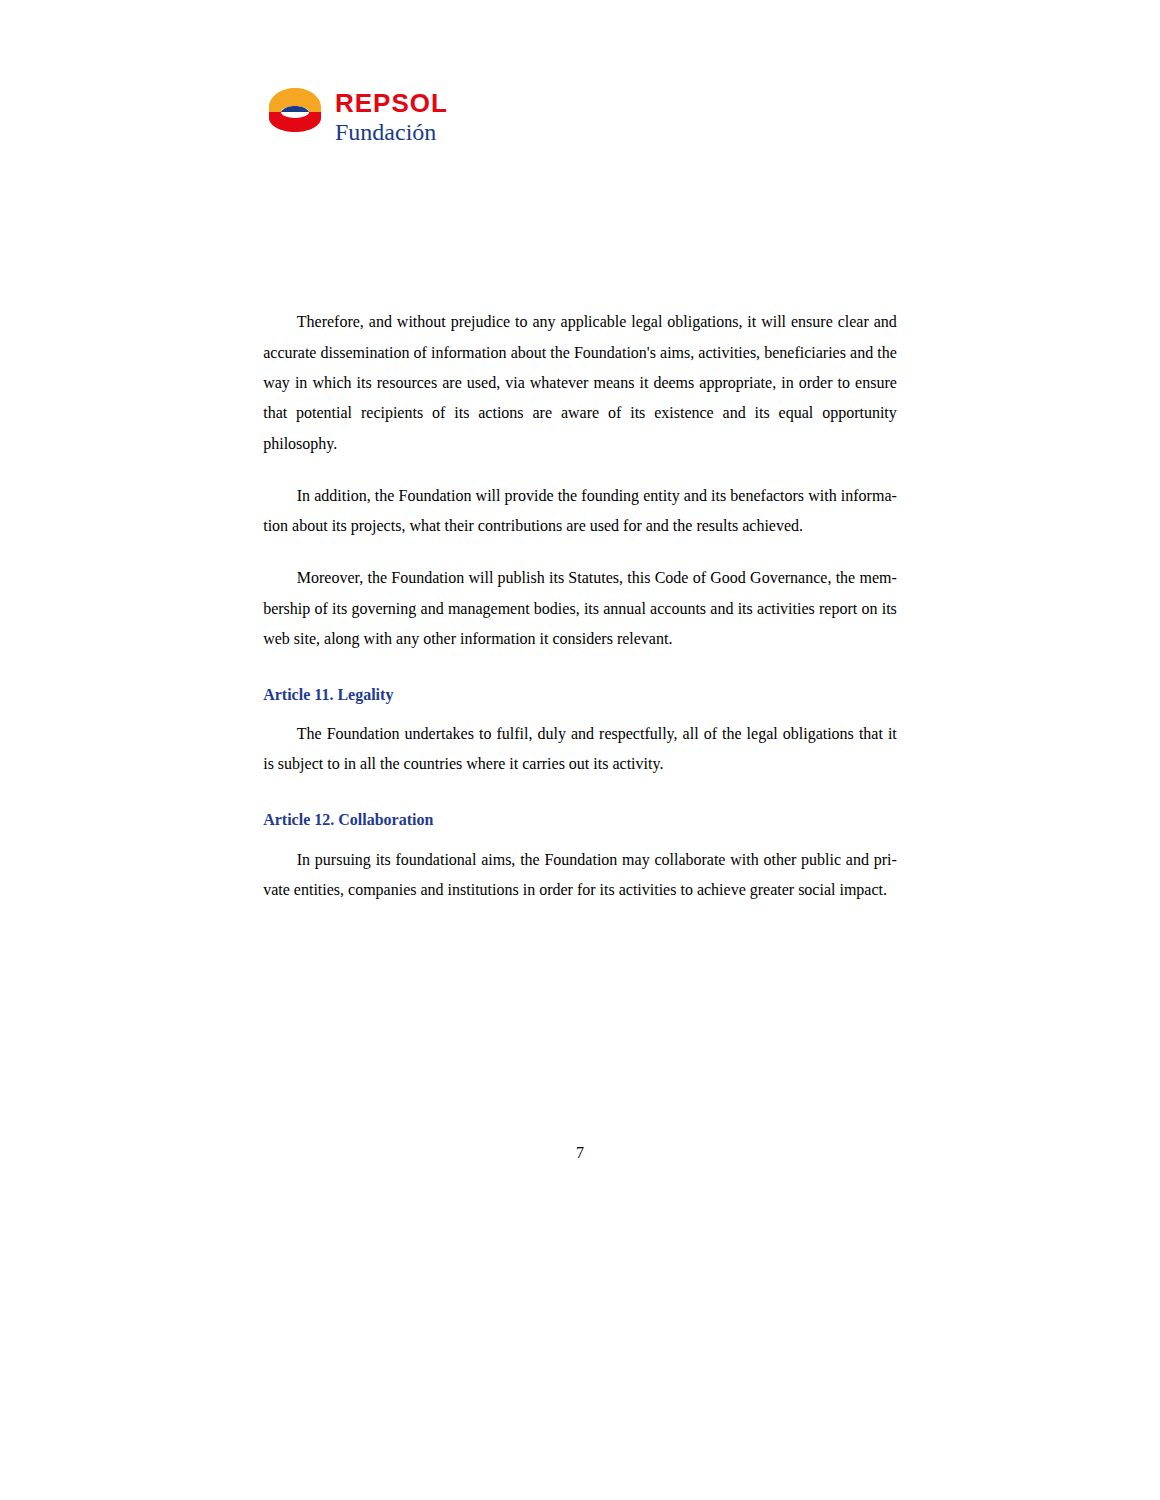REPSOL Fundación
Therefore, and without prejudice to any applicable legal obligations, it will ensure clear and accurate dissemination of information about the Foundation's aims, activities, beneficiaries and the way in which its resources are used, via whatever means it deems appropriate, in order to ensure that potential recipients of its actions are aware of its existence and its equal opportunity philosophy.
In addition, the Foundation will provide the founding entity and its benefactors with information about its projects, what their contributions are used for and the results achieved.
Moreover, the Foundation will publish its Statutes, this Code of Good Governance, the membership of its governing and management bodies, its annual accounts and its activities report on its web site, along with any other information it considers relevant.
Article 11. Legality
The Foundation undertakes to fulfil, duly and respectfully, all of the legal obligations that it is subject to in all the countries where it carries out its activity.
Article 12. Collaboration
In pursuing its foundational aims, the Foundation may collaborate with other public and private entities, companies and institutions in order for its activities to achieve greater social impact.
7